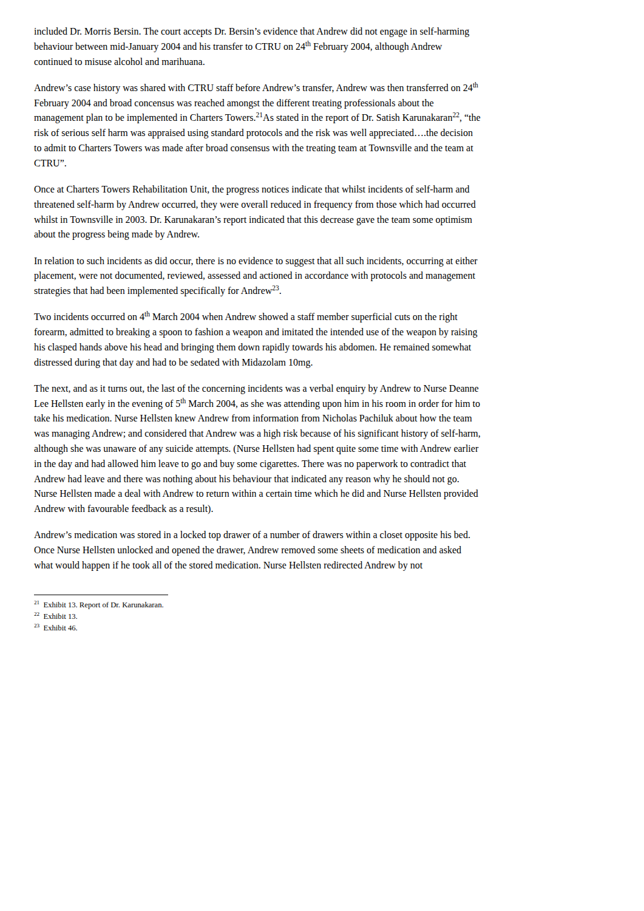included Dr. Morris Bersin. The court accepts Dr. Bersin’s evidence that Andrew did not engage in self-harming behaviour between mid-January 2004 and his transfer to CTRU on 24th February 2004, although Andrew continued to misuse alcohol and marihuana.
Andrew’s case history was shared with CTRU staff before Andrew’s transfer, Andrew was then transferred on 24th February 2004 and broad concensus was reached amongst the different treating professionals about the management plan to be implemented in Charters Towers.21As stated in the report of Dr. Satish Karunakaran22, “the risk of serious self harm was appraised using standard protocols and the risk was well appreciated….the decision to admit to Charters Towers was made after broad consensus with the treating team at Townsville and the team at CTRU”.
Once at Charters Towers Rehabilitation Unit, the progress notices indicate that whilst incidents of self-harm and threatened self-harm by Andrew occurred, they were overall reduced in frequency from those which had occurred whilst in Townsville in 2003. Dr. Karunakaran’s report indicated that this decrease gave the team some optimism about the progress being made by Andrew.
In relation to such incidents as did occur, there is no evidence to suggest that all such incidents, occurring at either placement, were not documented, reviewed, assessed and actioned in accordance with protocols and management strategies that had been implemented specifically for Andrew23.
Two incidents occurred on 4th March 2004 when Andrew showed a staff member superficial cuts on the right forearm, admitted to breaking a spoon to fashion a weapon and imitated the intended use of the weapon by raising his clasped hands above his head and bringing them down rapidly towards his abdomen. He remained somewhat distressed during that day and had to be sedated with Midazolam 10mg.
The next, and as it turns out, the last of the concerning incidents was a verbal enquiry by Andrew to Nurse Deanne Lee Hellsten early in the evening of 5th March 2004, as she was attending upon him in his room in order for him to take his medication. Nurse Hellsten knew Andrew from information from Nicholas Pachiluk about how the team was managing Andrew; and considered that Andrew was a high risk because of his significant history of self-harm, although she was unaware of any suicide attempts. (Nurse Hellsten had spent quite some time with Andrew earlier in the day and had allowed him leave to go and buy some cigarettes. There was no paperwork to contradict that Andrew had leave and there was nothing about his behaviour that indicated any reason why he should not go. Nurse Hellsten made a deal with Andrew to return within a certain time which he did and Nurse Hellsten provided Andrew with favourable feedback as a result).
Andrew’s medication was stored in a locked top drawer of a number of drawers within a closet opposite his bed. Once Nurse Hellsten unlocked and opened the drawer, Andrew removed some sheets of medication and asked what would happen if he took all of the stored medication. Nurse Hellsten redirected Andrew by not
21 Exhibit 13. Report of Dr. Karunakaran.
22 Exhibit 13.
23 Exhibit 46.